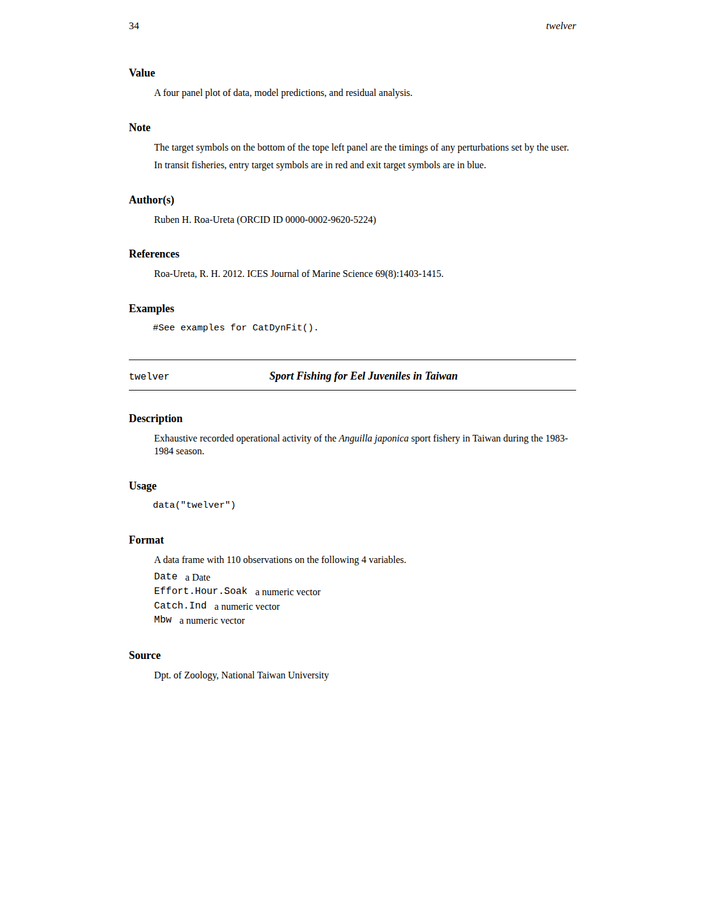34 twelver
Value
A four panel plot of data, model predictions, and residual analysis.
Note
The target symbols on the bottom of the tope left panel are the timings of any perturbations set by the user.
In transit fisheries, entry target symbols are in red and exit target symbols are in blue.
Author(s)
Ruben H. Roa-Ureta (ORCID ID 0000-0002-9620-5224)
References
Roa-Ureta, R. H. 2012. ICES Journal of Marine Science 69(8):1403-1415.
Examples
#See examples for CatDynFit().
twelver Sport Fishing for Eel Juveniles in Taiwan
Description
Exhaustive recorded operational activity of the Anguilla japonica sport fishery in Taiwan during the 1983-1984 season.
Usage
data("twelver")
Format
A data frame with 110 observations on the following 4 variables.
Date
a Date
Effort.Hour.Soak
a numeric vector
Catch.Ind
a numeric vector
Mbw
a numeric vector
Source
Dpt. of Zoology, National Taiwan University